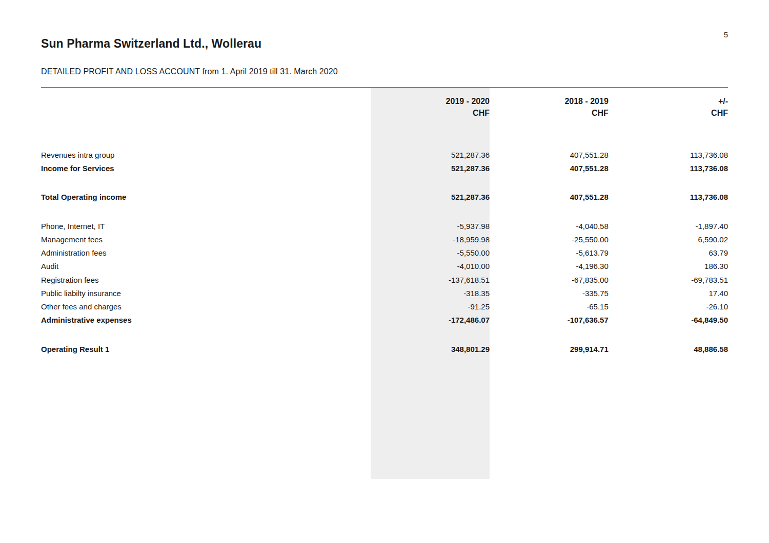5
Sun Pharma Switzerland Ltd., Wollerau
DETAILED PROFIT AND LOSS ACCOUNT from 1. April 2019 till 31. March 2020
| | 2019 - 2020 | 2018 - 2019 | +/- |
| | CHF | CHF | CHF |
| Revenues intra group | 521,287.36 | 407,551.28 | 113,736.08 |
| Income for Services | 521,287.36 | 407,551.28 | 113,736.08 |
| Total Operating income | 521,287.36 | 407,551.28 | 113,736.08 |
| Phone, Internet, IT | -5,937.98 | -4,040.58 | -1,897.40 |
| Management fees | -18,959.98 | -25,550.00 | 6,590.02 |
| Administration fees | -5,550.00 | -5,613.79 | 63.79 |
| Audit | -4,010.00 | -4,196.30 | 186.30 |
| Registration fees | -137,618.51 | -67,835.00 | -69,783.51 |
| Public liabilty insurance | -318.35 | -335.75 | 17.40 |
| Other fees and charges | -91.25 | -65.15 | -26.10 |
| Administrative expenses | -172,486.07 | -107,636.57 | -64,849.50 |
| Operating Result 1 | 348,801.29 | 299,914.71 | 48,886.58 |